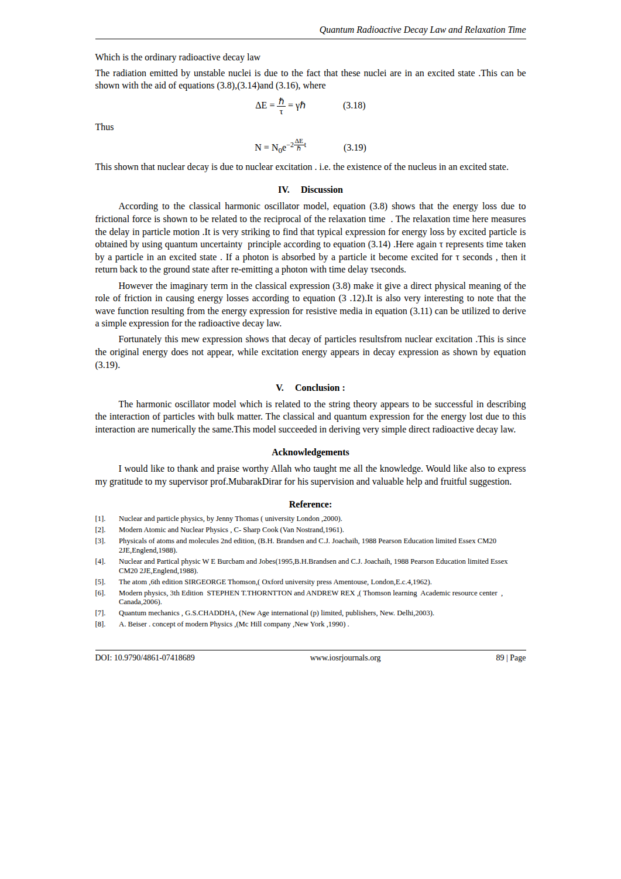Quantum Radioactive Decay Law and Relaxation Time
Which is the ordinary radioactive decay law
The radiation emitted by unstable nuclei is due to the fact that these nuclei are in an excited state .This can be shown with the aid of equations (3.8),(3.14)and (3.16), where
ΔE = ℏτ = γℏ(3.18)
Thus
N = N0e−2ΔE ℏt(3.19)
This shown that nuclear decay is due to nuclear excitation . i.e. the existence of the nucleus in an excited state.
IV. Discussion
According to the classical harmonic oscillator model, equation (3.8) shows that the energy loss due to frictional force is shown to be related to the reciprocal of the relaxation time . The relaxation time here measures the delay in particle motion .It is very striking to find that typical expression for energy loss by excited particle is obtained by using quantum uncertainty principle according to equation (3.14) .Here again τ represents time taken by a particle in an excited state . If a photon is absorbed by a particle it become excited for τ seconds , then it return back to the ground state after re-emitting a photon with time delay τseconds.
However the imaginary term in the classical expression (3.8) make it give a direct physical meaning of the role of friction in causing energy losses according to equation (3 .12).It is also very interesting to note that the wave function resulting from the energy expression for resistive media in equation (3.11) can be utilized to derive a simple expression for the radioactive decay law.
Fortunately this mew expression shows that decay of particles resultsfrom nuclear excitation .This is since the original energy does not appear, while excitation energy appears in decay expression as shown by equation (3.19).
V. Conclusion :
The harmonic oscillator model which is related to the string theory appears to be successful in describing the interaction of particles with bulk matter. The classical and quantum expression for the energy lost due to this interaction are numerically the same.This model succeeded in deriving very simple direct radioactive decay law.
Acknowledgements
I would like to thank and praise worthy Allah who taught me all the knowledge. Would like also to express my gratitude to my supervisor prof.MubarakDirar for his supervision and valuable help and fruitful suggestion.
Reference:
[1]. Nuclear and particle physics, by Jenny Thomas ( university London ,2000).
[2]. Modern Atomic and Nuclear Physics , C- Sharp Cook (Van Nostrand,1961).
[3]. Physicals of atoms and molecules 2nd edition, (B.H. Brandsen and C.J. Joachaih, 1988 Pearson Education limited Essex CM20 2JE,Englend,1988).
[4]. Nuclear and Partical physic W E Burcbam and Jobes(1995,B.H.Brandsen and C.J. Joachaih, 1988 Pearson Education limited Essex CM20 2JE,Englend,1988).
[5]. The atom ,6th edition SIRGEORGE Thomson,( Oxford university press Amentouse, London,E.c.4,1962).
[6]. Modern physics, 3th Edition STEPHEN T.THORNTTON and ANDREW REX ,( Thomson learning Academic resource center , Canada,2006).
[7]. Quantum mechanics , G.S.CHADDHA, (New Age international (p) limited, publishers, New. Delhi,2003).
[8]. A. Beiser . concept of modern Physics ,(Mc Hill company ,New York ,1990) .
DOI: 10.9790/4861-07418689 www.iosrjournals.org 89 | Page